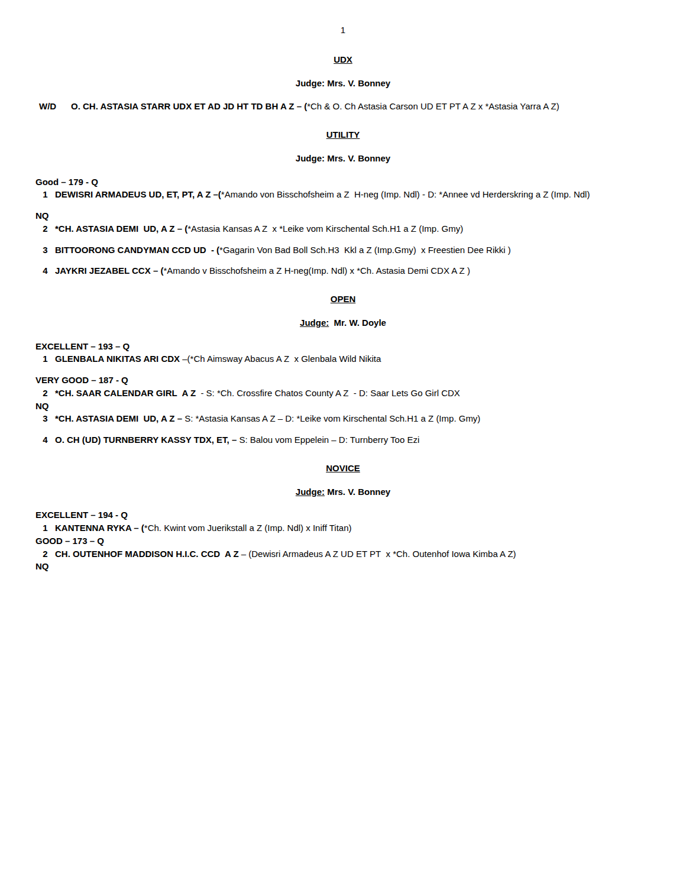1
UDX
Judge: Mrs. V. Bonney
W/D
O. CH. ASTASIA STARR UDX ET AD JD HT TD BH A Z – (*Ch & O. Ch Astasia Carson UD ET PT A Z x *Astasia Yarra A Z)
UTILITY
Judge: Mrs. V. Bonney
Good – 179 - Q
1
DEWISRI ARMADEUS UD, ET, PT, A Z –(*Amando von Bisschofsheim a Z H-neg (Imp. Ndl) - D: *Annee vd Herderskring a Z (Imp. Ndl)
NQ
2
*CH. ASTASIA DEMI UD, A Z – (*Astasia Kansas A Z x *Leike vom Kirschental Sch.H1 a Z (Imp. Gmy)
3
BITTOORONG CANDYMAN CCD UD - (*Gagarin Von Bad Boll Sch.H3 Kkl a Z (Imp.Gmy) x Freestien Dee Rikki )
4
JAYKRI JEZABEL CCX – (*Amando v Bisschofsheim a Z H-neg(Imp. Ndl) x *Ch. Astasia Demi CDX A Z )
OPEN
Judge: Mr. W. Doyle
EXCELLENT – 193 – Q
1
GLENBALA NIKITAS ARI CDX –(*Ch Aimsway Abacus A Z x Glenbala Wild Nikita
VERY GOOD – 187 - Q
2
*CH. SAAR CALENDAR GIRL A Z - S: *Ch. Crossfire Chatos County A Z - D: Saar Lets Go Girl CDX
NQ
3
*CH. ASTASIA DEMI UD, A Z – S: *Astasia Kansas A Z – D: *Leike vom Kirschental Sch.H1 a Z (Imp. Gmy)
4
O. CH (UD) TURNBERRY KASSY TDX, ET, – S: Balou vom Eppelein – D: Turnberry Too Ezi
NOVICE
Judge: Mrs. V. Bonney
EXCELLENT – 194 - Q
1
KANTENNA RYKA – (*Ch. Kwint vom Juerikstall a Z (Imp. Ndl) x Iniff Titan)
GOOD – 173 – Q
2
CH. OUTENHOF MADDISON H.I.C. CCD A Z – (Dewisri Armadeus A Z UD ET PT x *Ch. Outenhof Iowa Kimba A Z)
NQ